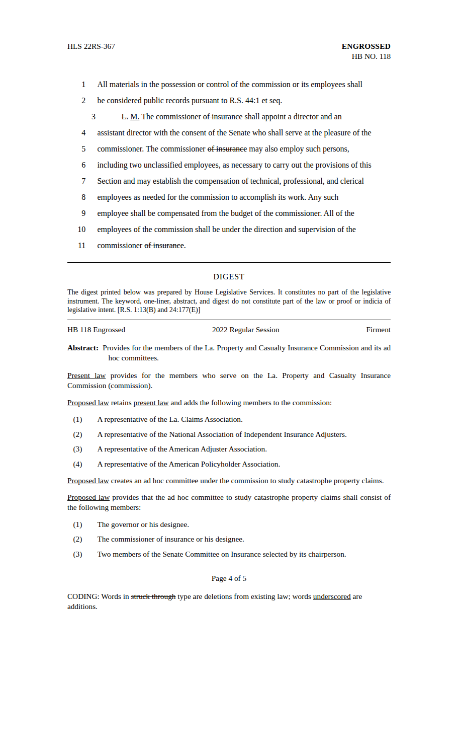HLS 22RS-367
ENGROSSED
HB NO. 118
All materials in the possession or control of the commission or its employees shall
be considered public records pursuant to R.S. 44:1 et seq.
L. M. The commissioner of insurance shall appoint a director and an
assistant director with the consent of the Senate who shall serve at the pleasure of the
commissioner. The commissioner of insurance may also employ such persons,
including two unclassified employees, as necessary to carry out the provisions of this
Section and may establish the compensation of technical, professional, and clerical
employees as needed for the commission to accomplish its work. Any such
employee shall be compensated from the budget of the commissioner. All of the
employees of the commission shall be under the direction and supervision of the
commissioner of insurance.
DIGEST
The digest printed below was prepared by House Legislative Services. It constitutes no part of the legislative instrument. The keyword, one-liner, abstract, and digest do not constitute part of the law or proof or indicia of legislative intent. [R.S. 1:13(B) and 24:177(E)]
HB 118 Engrossed
2022 Regular Session
Firment
Abstract: Provides for the members of the La. Property and Casualty Insurance Commission and its ad hoc committees.
Present law provides for the members who serve on the La. Property and Casualty Insurance Commission (commission).
Proposed law retains present law and adds the following members to the commission:
A representative of the La. Claims Association.
A representative of the National Association of Independent Insurance Adjusters.
A representative of the American Adjuster Association.
A representative of the American Policyholder Association.
Proposed law creates an ad hoc committee under the commission to study catastrophe property claims.
Proposed law provides that the ad hoc committee to study catastrophe property claims shall consist of the following members:
The governor or his designee.
The commissioner of insurance or his designee.
Two members of the Senate Committee on Insurance selected by its chairperson.
Page 4 of 5
CODING: Words in struck through type are deletions from existing law; words underscored are additions.